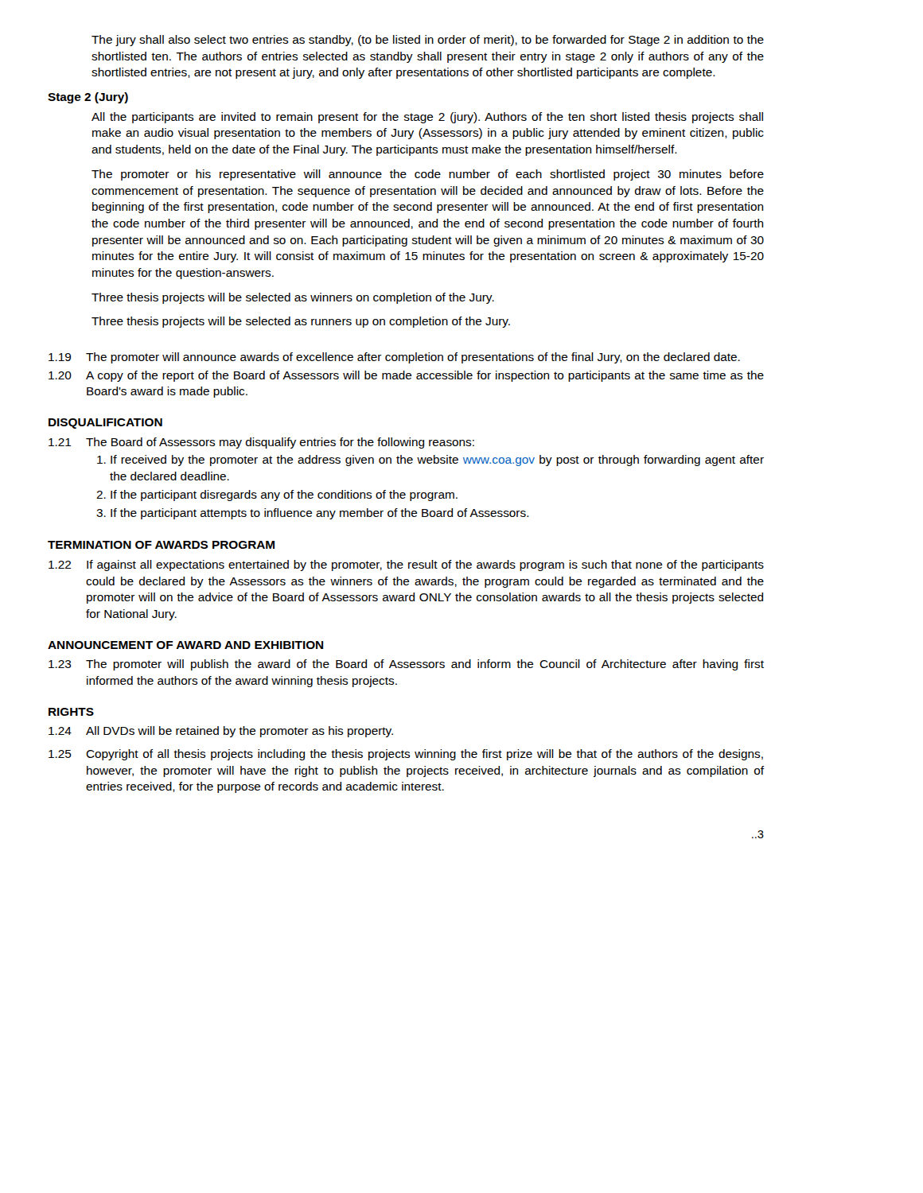The jury shall also select two entries as standby, (to be listed in order of merit), to be forwarded for Stage 2 in addition to the shortlisted ten. The authors of entries selected as standby shall present their entry in stage 2 only if authors of any of the shortlisted entries, are not present at jury, and only after presentations of other shortlisted participants are complete.
Stage 2 (Jury)
All the participants are invited to remain present for the stage 2 (jury). Authors of the ten short listed thesis projects shall make an audio visual presentation to the members of Jury (Assessors) in a public jury attended by eminent citizen, public and students, held on the date of the Final Jury. The participants must make the presentation himself/herself.
The promoter or his representative will announce the code number of each shortlisted project 30 minutes before commencement of presentation. The sequence of presentation will be decided and announced by draw of lots. Before the beginning of the first presentation, code number of the second presenter will be announced. At the end of first presentation the code number of the third presenter will be announced, and the end of second presentation the code number of fourth presenter will be announced and so on. Each participating student will be given a minimum of 20 minutes & maximum of 30 minutes for the entire Jury. It will consist of maximum of 15 minutes for the presentation on screen & approximately 15-20 minutes for the question-answers.
Three thesis projects will be selected as winners on completion of the Jury.
Three thesis projects will be selected as runners up on completion of the Jury.
1.19
The promoter will announce awards of excellence after completion of presentations of the final Jury, on the declared date.
1.20
A copy of the report of the Board of Assessors will be made accessible for inspection to participants at the same time as the Board's award is made public.
DISQUALIFICATION
1.21
The Board of Assessors may disqualify entries for the following reasons:
If received by the promoter at the address given on the website www.coa.gov by post or through forwarding agent after the declared deadline.
If the participant disregards any of the conditions of the program.
If the participant attempts to influence any member of the Board of Assessors.
TERMINATION OF AWARDS PROGRAM
1.22
If against all expectations entertained by the promoter, the result of the awards program is such that none of the participants could be declared by the Assessors as the winners of the awards, the program could be regarded as terminated and the promoter will on the advice of the Board of Assessors award ONLY the consolation awards to all the thesis projects selected for National Jury.
ANNOUNCEMENT OF AWARD AND EXHIBITION
1.23
The promoter will publish the award of the Board of Assessors and inform the Council of Architecture after having first informed the authors of the award winning thesis projects.
RIGHTS
1.24
All DVDs will be retained by the promoter as his property.
1.25
Copyright of all thesis projects including the thesis projects winning the first prize will be that of the authors of the designs, however, the promoter will have the right to publish the projects received, in architecture journals and as compilation of entries received, for the purpose of records and academic interest.
..3